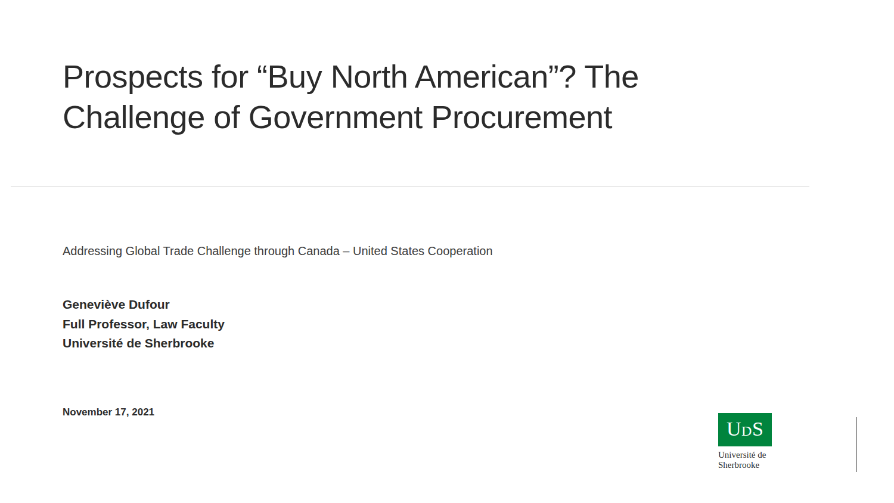Prospects for “Buy North American”? The Challenge of Government Procurement
Addressing Global Trade Challenge through Canada – United States Cooperation
Geneviève Dufour Full Professor, Law Faculty Université de Sherbrooke
November 17, 2021
UDS
Université de
Sherbrooke